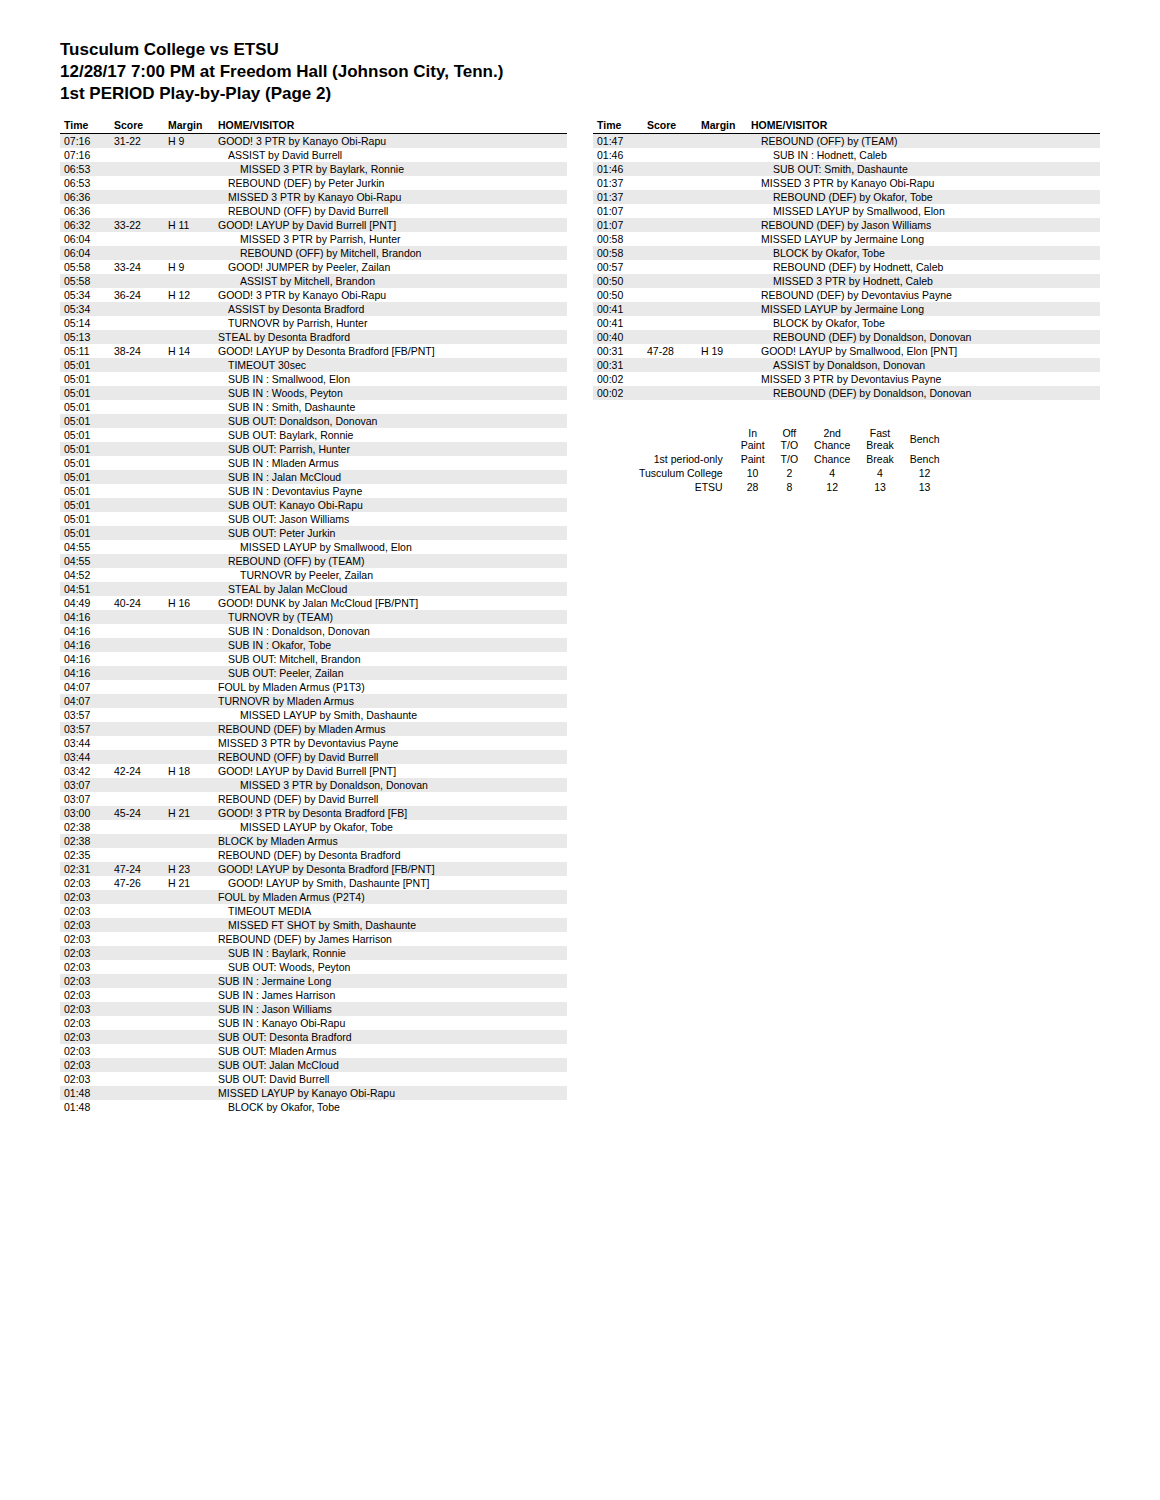Tusculum College vs ETSU
12/28/17 7:00 PM at Freedom Hall (Johnson City, Tenn.)
1st PERIOD Play-by-Play (Page 2)
| Time | Score | Margin | HOME/VISITOR |
| --- | --- | --- | --- |
| 07:16 | 31-22 | H 9 | GOOD! 3 PTR by Kanayo Obi-Rapu |
| 07:16 | | | ASSIST by David Burrell |
| 06:53 | | | MISSED 3 PTR by Baylark, Ronnie |
| 06:53 | | | REBOUND (DEF) by Peter Jurkin |
| 06:36 | | | MISSED 3 PTR by Kanayo Obi-Rapu |
| 06:36 | | | REBOUND (OFF) by David Burrell |
| 06:32 | 33-22 | H 11 | GOOD! LAYUP by David Burrell [PNT] |
| 06:04 | | | MISSED 3 PTR by Parrish, Hunter |
| 06:04 | | | REBOUND (OFF) by Mitchell, Brandon |
| 05:58 | 33-24 | H 9 | GOOD! JUMPER by Peeler, Zailan |
| 05:58 | | | ASSIST by Mitchell, Brandon |
| 05:34 | 36-24 | H 12 | GOOD! 3 PTR by Kanayo Obi-Rapu |
| 05:34 | | | ASSIST by Desonta Bradford |
| 05:14 | | | TURNOVR by Parrish, Hunter |
| 05:13 | | | STEAL by Desonta Bradford |
| 05:11 | 38-24 | H 14 | GOOD! LAYUP by Desonta Bradford [FB/PNT] |
| 05:01 | | | TIMEOUT 30sec |
| 05:01 | | | SUB IN : Smallwood, Elon |
| 05:01 | | | SUB IN : Woods, Peyton |
| 05:01 | | | SUB IN : Smith, Dashaunte |
| 05:01 | | | SUB OUT: Donaldson, Donovan |
| 05:01 | | | SUB OUT: Baylark, Ronnie |
| 05:01 | | | SUB OUT: Parrish, Hunter |
| 05:01 | | | SUB IN : Mladen Armus |
| 05:01 | | | SUB IN : Jalan McCloud |
| 05:01 | | | SUB IN : Devontavius Payne |
| 05:01 | | | SUB OUT: Kanayo Obi-Rapu |
| 05:01 | | | SUB OUT: Jason Williams |
| 05:01 | | | SUB OUT: Peter Jurkin |
| 04:55 | | | MISSED LAYUP by Smallwood, Elon |
| 04:55 | | | REBOUND (OFF) by (TEAM) |
| 04:52 | | | TURNOVR by Peeler, Zailan |
| 04:51 | | | STEAL by Jalan McCloud |
| 04:49 | 40-24 | H 16 | GOOD! DUNK by Jalan McCloud [FB/PNT] |
| 04:16 | | | TURNOVR by (TEAM) |
| 04:16 | | | SUB IN : Donaldson, Donovan |
| 04:16 | | | SUB IN : Okafor, Tobe |
| 04:16 | | | SUB OUT: Mitchell, Brandon |
| 04:16 | | | SUB OUT: Peeler, Zailan |
| 04:07 | | | FOUL by Mladen Armus (P1T3) |
| 04:07 | | | TURNOVR by Mladen Armus |
| 03:57 | | | MISSED LAYUP by Smith, Dashaunte |
| 03:57 | | | REBOUND (DEF) by Mladen Armus |
| 03:44 | | | MISSED 3 PTR by Devontavius Payne |
| 03:44 | | | REBOUND (OFF) by David Burrell |
| 03:42 | 42-24 | H 18 | GOOD! LAYUP by David Burrell [PNT] |
| 03:07 | | | MISSED 3 PTR by Donaldson, Donovan |
| 03:07 | | | REBOUND (DEF) by David Burrell |
| 03:00 | 45-24 | H 21 | GOOD! 3 PTR by Desonta Bradford [FB] |
| 02:38 | | | MISSED LAYUP by Okafor, Tobe |
| 02:38 | | | BLOCK by Mladen Armus |
| 02:35 | | | REBOUND (DEF) by Desonta Bradford |
| 02:31 | 47-24 | H 23 | GOOD! LAYUP by Desonta Bradford [FB/PNT] |
| 02:03 | 47-26 | H 21 | GOOD! LAYUP by Smith, Dashaunte [PNT] |
| 02:03 | | | FOUL by Mladen Armus (P2T4) |
| 02:03 | | | TIMEOUT MEDIA |
| 02:03 | | | MISSED FT SHOT by Smith, Dashaunte |
| 02:03 | | | REBOUND (DEF) by James Harrison |
| 02:03 | | | SUB IN : Baylark, Ronnie |
| 02:03 | | | SUB OUT: Woods, Peyton |
| 02:03 | | | SUB IN : Jermaine Long |
| 02:03 | | | SUB IN : James Harrison |
| 02:03 | | | SUB IN : Jason Williams |
| 02:03 | | | SUB IN : Kanayo Obi-Rapu |
| 02:03 | | | SUB OUT: Desonta Bradford |
| 02:03 | | | SUB OUT: Mladen Armus |
| 02:03 | | | SUB OUT: Jalan McCloud |
| 02:03 | | | SUB OUT: David Burrell |
| 01:48 | | | MISSED LAYUP by Kanayo Obi-Rapu |
| 01:48 | | | BLOCK by Okafor, Tobe |
| Time | Score | Margin | HOME/VISITOR |
| --- | --- | --- | --- |
| 01:47 | | | REBOUND (OFF) by (TEAM) |
| 01:46 | | | SUB IN : Hodnett, Caleb |
| 01:46 | | | SUB OUT: Smith, Dashaunte |
| 01:37 | | | MISSED 3 PTR by Kanayo Obi-Rapu |
| 01:37 | | | REBOUND (DEF) by Okafor, Tobe |
| 01:07 | | | MISSED LAYUP by Smallwood, Elon |
| 01:07 | | | REBOUND (DEF) by Jason Williams |
| 00:58 | | | MISSED LAYUP by Jermaine Long |
| 00:58 | | | BLOCK by Okafor, Tobe |
| 00:57 | | | REBOUND (DEF) by Hodnett, Caleb |
| 00:50 | | | MISSED 3 PTR by Hodnett, Caleb |
| 00:50 | | | REBOUND (DEF) by Devontavius Payne |
| 00:41 | | | MISSED LAYUP by Jermaine Long |
| 00:41 | | | BLOCK by Okafor, Tobe |
| 00:40 | | | REBOUND (DEF) by Donaldson, Donovan |
| 00:31 | 47-28 | H 19 | GOOD! LAYUP by Smallwood, Elon [PNT] |
| 00:31 | | | ASSIST by Donaldson, Donovan |
| 00:02 | | | MISSED 3 PTR by Devontavius Payne |
| 00:02 | | | REBOUND (DEF) by Donaldson, Donovan |
| | In Paint | Off T/O | 2nd Chance | Fast Break | Bench |
| --- | --- | --- | --- | --- | --- |
| 1st period-only | Paint | T/O | Chance | Break | Bench |
| Tusculum College | 10 | 2 | 4 | 4 | 12 |
| ETSU | 28 | 8 | 12 | 13 | 13 |